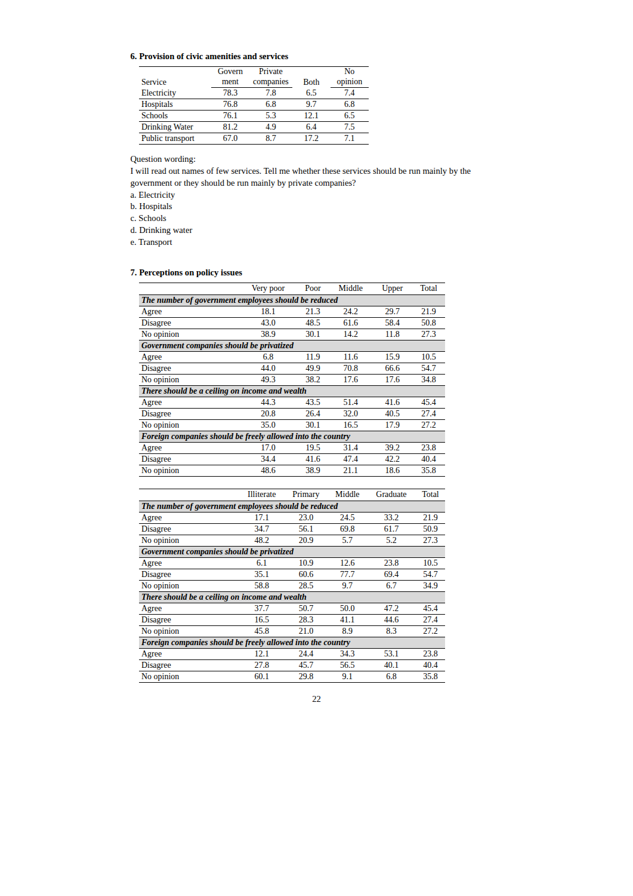6. Provision of civic amenities and services
| Service | Govern | Private | Both | No |
| --- | --- | --- | --- | --- |
| ment | companies | opinion |
| Electricity | 78.3 | 7.8 | 6.5 | 7.4 |
| Hospitals | 76.8 | 6.8 | 9.7 | 6.8 |
| Schools | 76.1 | 5.3 | 12.1 | 6.5 |
| Drinking Water | 81.2 | 4.9 | 6.4 | 7.5 |
| Public transport | 67.0 | 8.7 | 17.2 | 7.1 |
Question wording:
I will read out names of few services. Tell me whether these services should be run mainly by the government or they should be run mainly by private companies?
a. Electricity
b. Hospitals
c. Schools
d. Drinking water
e. Transport
7. Perceptions on policy issues
| | Very poor | Poor | Middle | Upper | Total |
| --- | --- | --- | --- | --- | --- |
| The number of government employees should be reduced |
| Agree | 18.1 | 21.3 | 24.2 | 29.7 | 21.9 |
| Disagree | 43.0 | 48.5 | 61.6 | 58.4 | 50.8 |
| No opinion | 38.9 | 30.1 | 14.2 | 11.8 | 27.3 |
| Government companies should be privatized |
| Agree | 6.8 | 11.9 | 11.6 | 15.9 | 10.5 |
| Disagree | 44.0 | 49.9 | 70.8 | 66.6 | 54.7 |
| No opinion | 49.3 | 38.2 | 17.6 | 17.6 | 34.8 |
| There should be a ceiling on income and wealth |
| Agree | 44.3 | 43.5 | 51.4 | 41.6 | 45.4 |
| Disagree | 20.8 | 26.4 | 32.0 | 40.5 | 27.4 |
| No opinion | 35.0 | 30.1 | 16.5 | 17.9 | 27.2 |
| Foreign companies should be freely allowed into the country |
| Agree | 17.0 | 19.5 | 31.4 | 39.2 | 23.8 |
| Disagree | 34.4 | 41.6 | 47.4 | 42.2 | 40.4 |
| No opinion | 48.6 | 38.9 | 21.1 | 18.6 | 35.8 |
| | Illiterate | Primary | Middle | Graduate | Total |
| --- | --- | --- | --- | --- | --- |
| The number of government employees should be reduced |
| Agree | 17.1 | 23.0 | 24.5 | 33.2 | 21.9 |
| Disagree | 34.7 | 56.1 | 69.8 | 61.7 | 50.9 |
| No opinion | 48.2 | 20.9 | 5.7 | 5.2 | 27.3 |
| Government companies should be privatized |
| Agree | 6.1 | 10.9 | 12.6 | 23.8 | 10.5 |
| Disagree | 35.1 | 60.6 | 77.7 | 69.4 | 54.7 |
| No opinion | 58.8 | 28.5 | 9.7 | 6.7 | 34.9 |
| There should be a ceiling on income and wealth |
| Agree | 37.7 | 50.7 | 50.0 | 47.2 | 45.4 |
| Disagree | 16.5 | 28.3 | 41.1 | 44.6 | 27.4 |
| No opinion | 45.8 | 21.0 | 8.9 | 8.3 | 27.2 |
| Foreign companies should be freely allowed into the country |
| Agree | 12.1 | 24.4 | 34.3 | 53.1 | 23.8 |
| Disagree | 27.8 | 45.7 | 56.5 | 40.1 | 40.4 |
| No opinion | 60.1 | 29.8 | 9.1 | 6.8 | 35.8 |
22